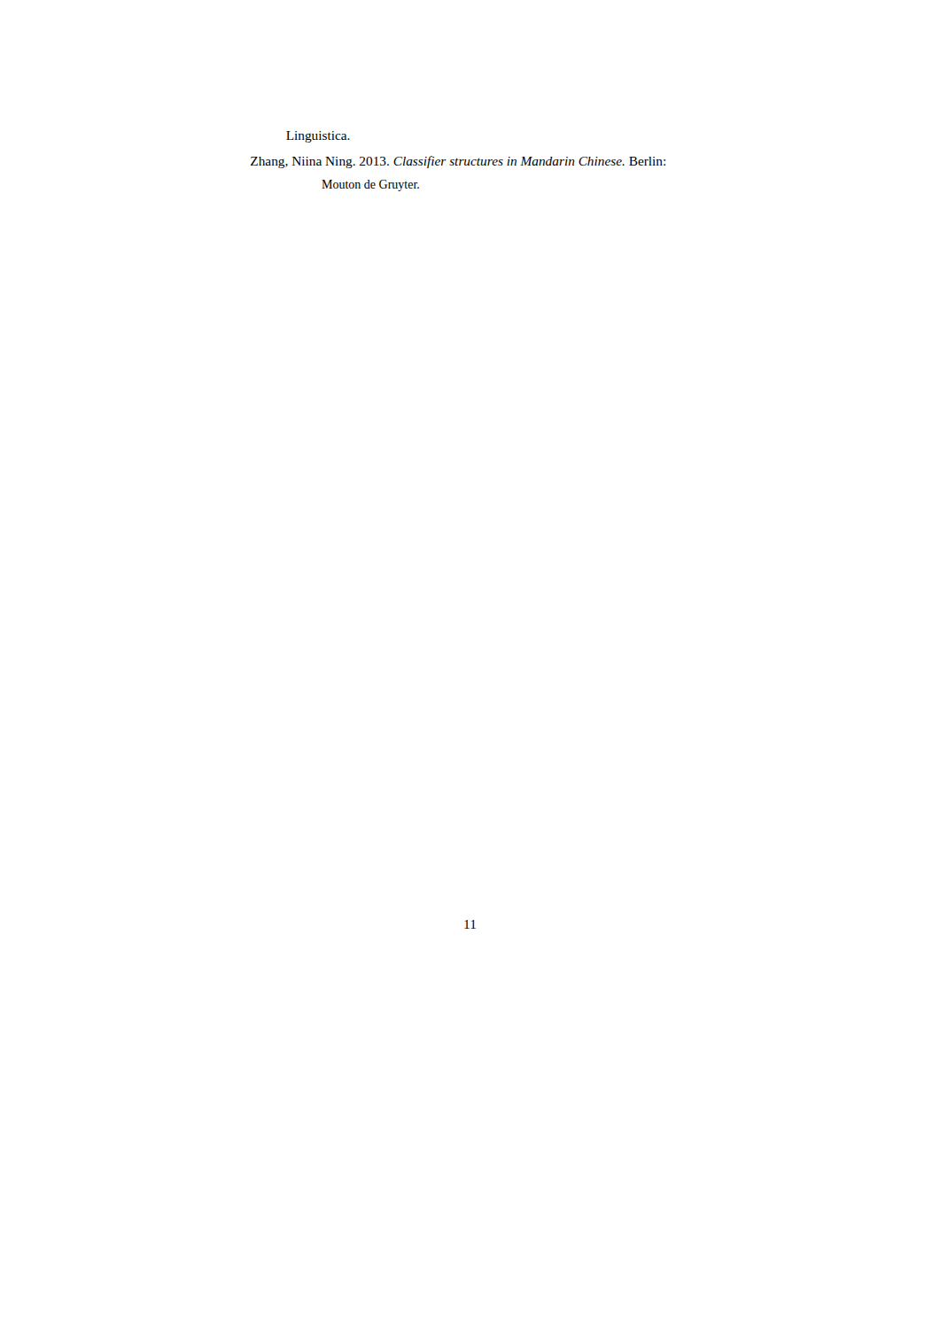Linguistica.
Zhang, Niina Ning. 2013. Classifier structures in Mandarin Chinese. Berlin: Mouton de Gruyter.
11